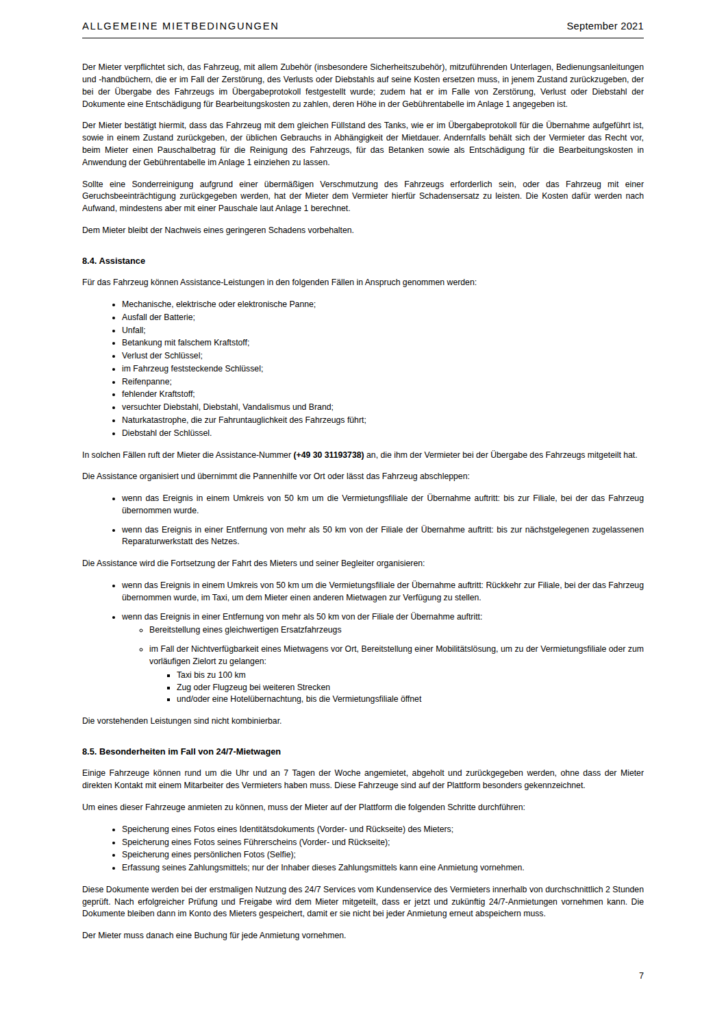ALLGEMEINE MIETBEDINGUNGEN September 2021
Der Mieter verpflichtet sich, das Fahrzeug, mit allem Zubehör (insbesondere Sicherheitszubehör), mitzuführenden Unterlagen, Bedienungsanleitungen und -handbüchern, die er im Fall der Zerstörung, des Verlusts oder Diebstahls auf seine Kosten ersetzen muss, in jenem Zustand zurückzugeben, der bei der Übergabe des Fahrzeugs im Übergabeprotokoll festgestellt wurde; zudem hat er im Falle von Zerstörung, Verlust oder Diebstahl der Dokumente eine Entschädigung für Bearbeitungskosten zu zahlen, deren Höhe in der Gebührentabelle im Anlage 1 angegeben ist.
Der Mieter bestätigt hiermit, dass das Fahrzeug mit dem gleichen Füllstand des Tanks, wie er im Übergabeprotokoll für die Übernahme aufgeführt ist, sowie in einem Zustand zurückgeben, der üblichen Gebrauchs in Abhängigkeit der Mietdauer. Andernfalls behält sich der Vermieter das Recht vor, beim Mieter einen Pauschalbetrag für die Reinigung des Fahrzeugs, für das Betanken sowie als Entschädigung für die Bearbeitungskosten in Anwendung der Gebührentabelle im Anlage 1 einziehen zu lassen.
Sollte eine Sonderreinigung aufgrund einer übermäßigen Verschmutzung des Fahrzeugs erforderlich sein, oder das Fahrzeug mit einer Geruchsbeeinträchtigung zurückgegeben werden, hat der Mieter dem Vermieter hierfür Schadensersatz zu leisten. Die Kosten dafür werden nach Aufwand, mindestens aber mit einer Pauschale laut Anlage 1 berechnet.
Dem Mieter bleibt der Nachweis eines geringeren Schadens vorbehalten.
8.4. Assistance
Für das Fahrzeug können Assistance-Leistungen in den folgenden Fällen in Anspruch genommen werden:
Mechanische, elektrische oder elektronische Panne;
Ausfall der Batterie;
Unfall;
Betankung mit falschem Kraftstoff;
Verlust der Schlüssel;
im Fahrzeug feststeckende Schlüssel;
Reifenpanne;
fehlender Kraftstoff;
versuchter Diebstahl, Diebstahl, Vandalismus und Brand;
Naturkatastrophe, die zur Fahruntauglichkeit des Fahrzeugs führt;
Diebstahl der Schlüssel.
In solchen Fällen ruft der Mieter die Assistance-Nummer (+49 30 31193738) an, die ihm der Vermieter bei der Übergabe des Fahrzeugs mitgeteilt hat.
Die Assistance organisiert und übernimmt die Pannenhilfe vor Ort oder lässt das Fahrzeug abschleppen:
wenn das Ereignis in einem Umkreis von 50 km um die Vermietungsfiliale der Übernahme auftritt: bis zur Filiale, bei der das Fahrzeug übernommen wurde.
wenn das Ereignis in einer Entfernung von mehr als 50 km von der Filiale der Übernahme auftritt: bis zur nächstgelegenen zugelassenen Reparaturwerkstatt des Netzes.
Die Assistance wird die Fortsetzung der Fahrt des Mieters und seiner Begleiter organisieren:
wenn das Ereignis in einem Umkreis von 50 km um die Vermietungsfiliale der Übernahme auftritt: Rückkehr zur Filiale, bei der das Fahrzeug übernommen wurde, im Taxi, um dem Mieter einen anderen Mietwagen zur Verfügung zu stellen.
wenn das Ereignis in einer Entfernung von mehr als 50 km von der Filiale der Übernahme auftritt:
Bereitstellung eines gleichwertigen Ersatzfahrzeugs
im Fall der Nichtverfügbarkeit eines Mietwagens vor Ort, Bereitstellung einer Mobilitätslösung, um zu der Vermietungsfiliale oder zum vorläufigen Zielort zu gelangen:
Taxi bis zu 100 km
Zug oder Flugzeug bei weiteren Strecken
und/oder eine Hotelübernachtung, bis die Vermietungsfiliale öffnet
Die vorstehenden Leistungen sind nicht kombinierbar.
8.5. Besonderheiten im Fall von 24/7-Mietwagen
Einige Fahrzeuge können rund um die Uhr und an 7 Tagen der Woche angemietet, abgeholt und zurückgegeben werden, ohne dass der Mieter direkten Kontakt mit einem Mitarbeiter des Vermieters haben muss. Diese Fahrzeuge sind auf der Plattform besonders gekennzeichnet.
Um eines dieser Fahrzeuge anmieten zu können, muss der Mieter auf der Plattform die folgenden Schritte durchführen:
Speicherung eines Fotos eines Identitätsdokuments (Vorder- und Rückseite) des Mieters;
Speicherung eines Fotos seines Führerscheins (Vorder- und Rückseite);
Speicherung eines persönlichen Fotos (Selfie);
Erfassung seines Zahlungsmittels; nur der Inhaber dieses Zahlungsmittels kann eine Anmietung vornehmen.
Diese Dokumente werden bei der erstmaligen Nutzung des 24/7 Services vom Kundenservice des Vermieters innerhalb von durchschnittlich 2 Stunden geprüft. Nach erfolgreicher Prüfung und Freigabe wird dem Mieter mitgeteilt, dass er jetzt und zukünftig 24/7-Anmietungen vornehmen kann. Die Dokumente bleiben dann im Konto des Mieters gespeichert, damit er sie nicht bei jeder Anmietung erneut abspeichern muss.
Der Mieter muss danach eine Buchung für jede Anmietung vornehmen.
7